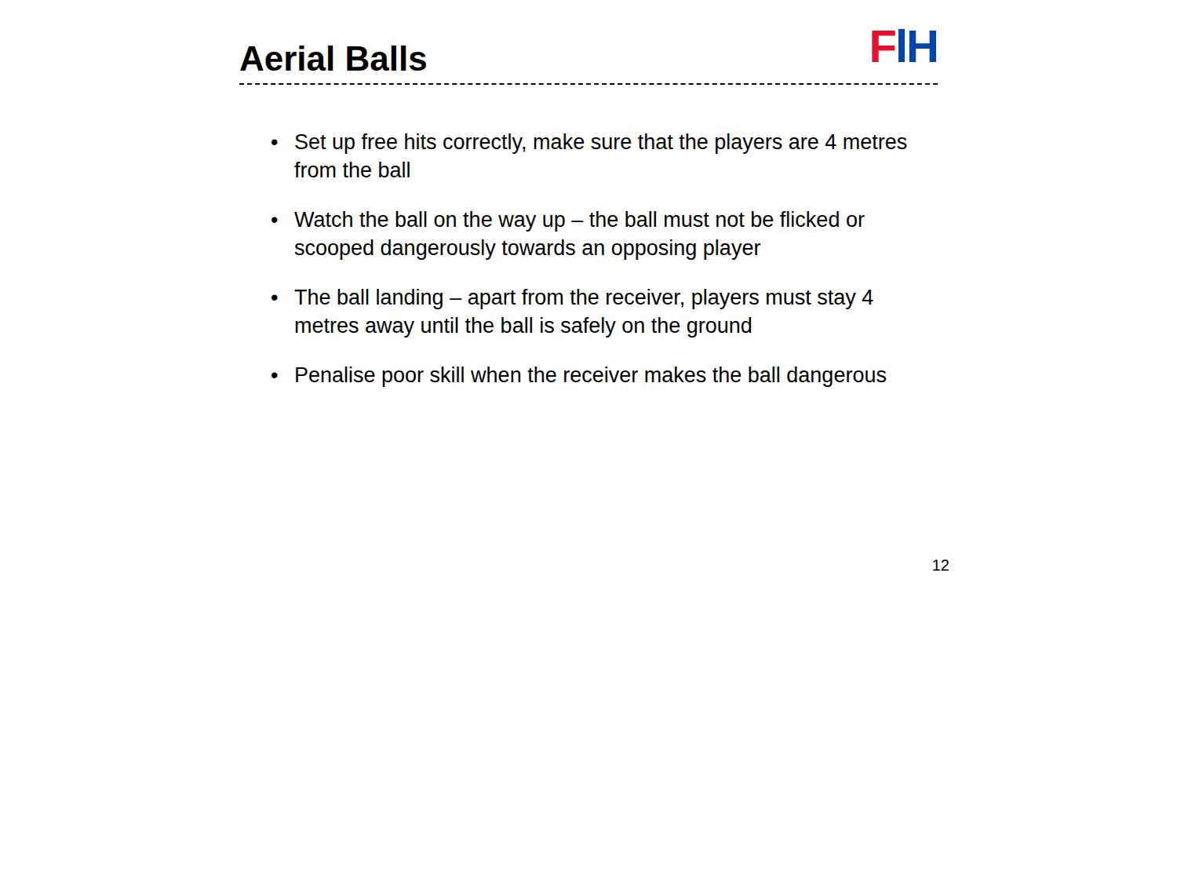FlH
Aerial Balls
Set up free hits correctly, make sure that the players are 4 metres from the ball
Watch the ball on the way up – the ball must not be flicked or scooped dangerously towards an opposing player
The ball landing – apart from the receiver, players must stay 4 metres away until the ball is safely on the ground
Penalise poor skill when the receiver makes the ball dangerous
12